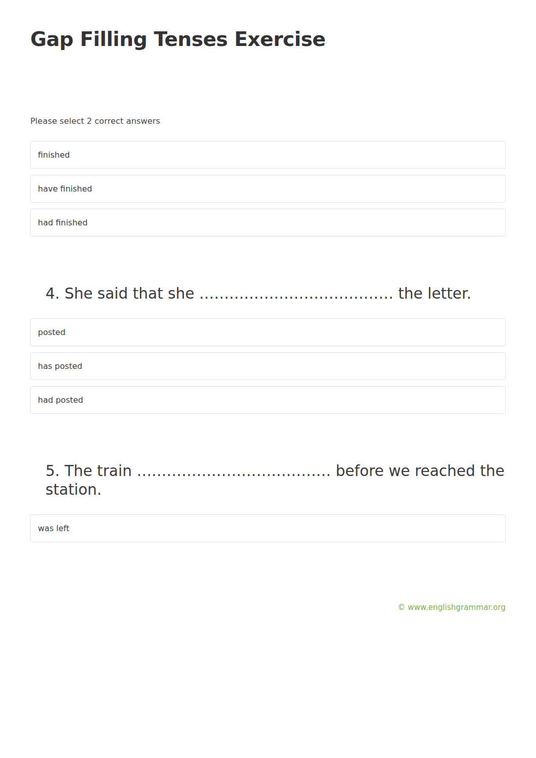Gap Filling Tenses Exercise
Please select 2 correct answers
finished
have finished
had finished
4. She said that she ………………………………… the letter.
posted
has posted
had posted
5. The train ………………………………… before we reached the station.
was left
© www.englishgrammar.org